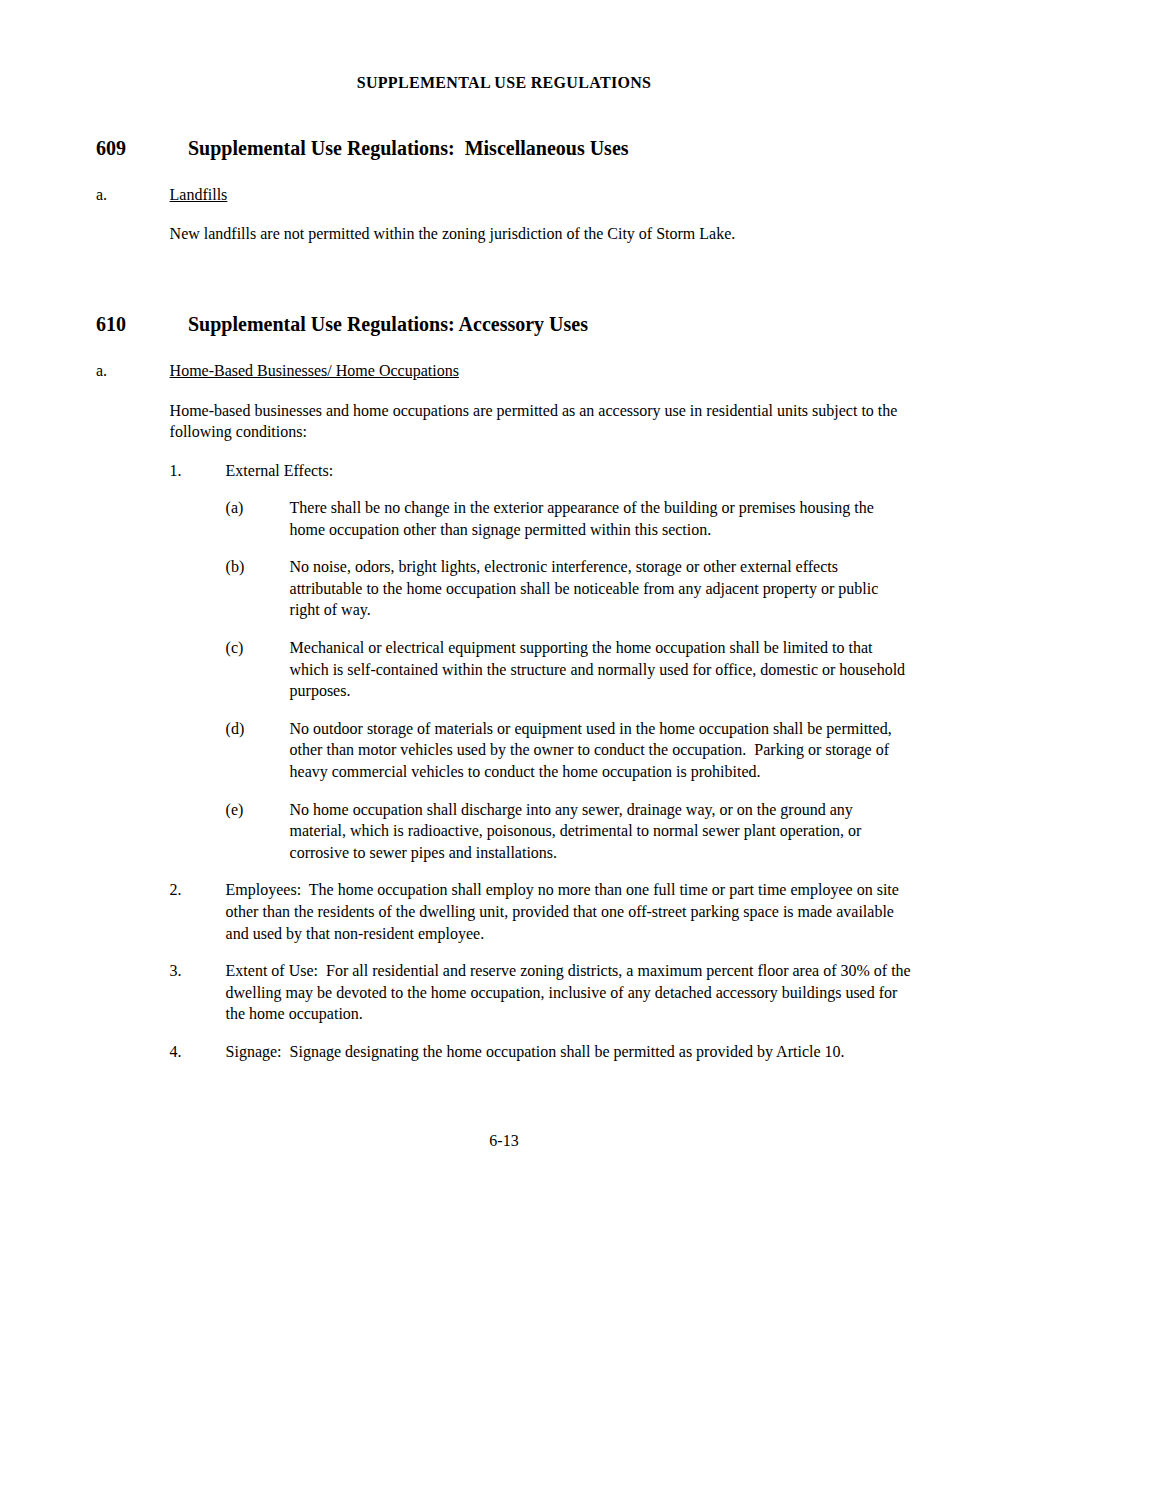SUPPLEMENTAL USE REGULATIONS
609 Supplemental Use Regulations: Miscellaneous Uses
a.
Landfills
New landfills are not permitted within the zoning jurisdiction of the City of Storm Lake.
610 Supplemental Use Regulations: Accessory Uses
a.
Home-Based Businesses/ Home Occupations
Home-based businesses and home occupations are permitted as an accessory use in residential units subject to the following conditions:
1.
External Effects:
(a)
There shall be no change in the exterior appearance of the building or premises housing the home occupation other than signage permitted within this section.
(b)
No noise, odors, bright lights, electronic interference, storage or other external effects attributable to the home occupation shall be noticeable from any adjacent property or public right of way.
(c)
Mechanical or electrical equipment supporting the home occupation shall be limited to that which is self-contained within the structure and normally used for office, domestic or household purposes.
(d)
No outdoor storage of materials or equipment used in the home occupation shall be permitted, other than motor vehicles used by the owner to conduct the occupation. Parking or storage of heavy commercial vehicles to conduct the home occupation is prohibited.
(e)
No home occupation shall discharge into any sewer, drainage way, or on the ground any material, which is radioactive, poisonous, detrimental to normal sewer plant operation, or corrosive to sewer pipes and installations.
2.
Employees: The home occupation shall employ no more than one full time or part time employee on site other than the residents of the dwelling unit, provided that one off-street parking space is made available and used by that non-resident employee.
3.
Extent of Use: For all residential and reserve zoning districts, a maximum percent floor area of 30% of the dwelling may be devoted to the home occupation, inclusive of any detached accessory buildings used for the home occupation.
4.
Signage: Signage designating the home occupation shall be permitted as provided by Article 10.
6-13